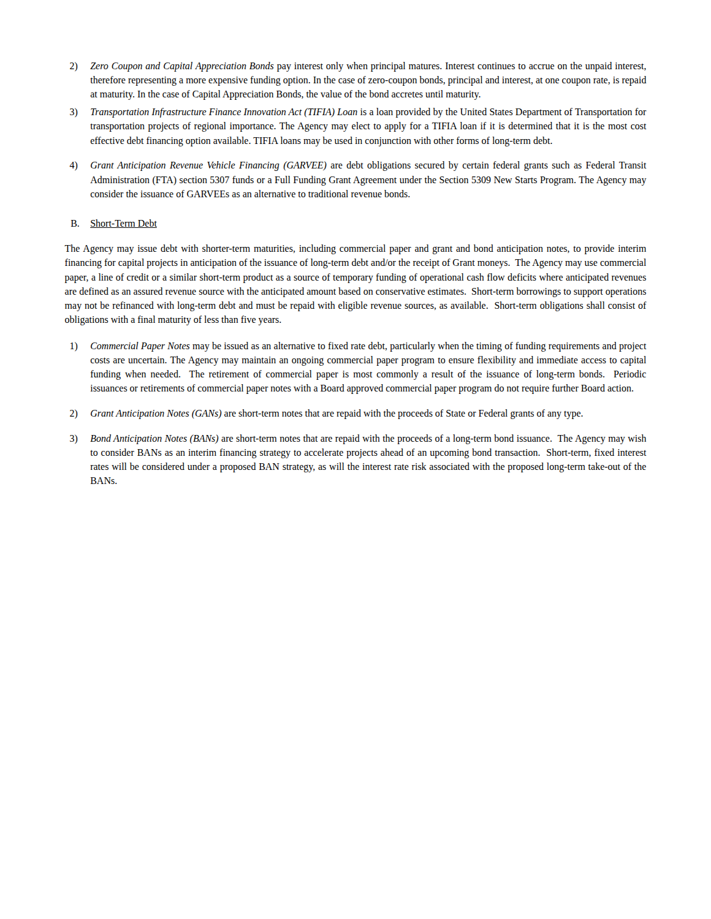2) Zero Coupon and Capital Appreciation Bonds pay interest only when principal matures. Interest continues to accrue on the unpaid interest, therefore representing a more expensive funding option. In the case of zero-coupon bonds, principal and interest, at one coupon rate, is repaid at maturity. In the case of Capital Appreciation Bonds, the value of the bond accretes until maturity.
3) Transportation Infrastructure Finance Innovation Act (TIFIA) Loan is a loan provided by the United States Department of Transportation for transportation projects of regional importance. The Agency may elect to apply for a TIFIA loan if it is determined that it is the most cost effective debt financing option available. TIFIA loans may be used in conjunction with other forms of long-term debt.
4) Grant Anticipation Revenue Vehicle Financing (GARVEE) are debt obligations secured by certain federal grants such as Federal Transit Administration (FTA) section 5307 funds or a Full Funding Grant Agreement under the Section 5309 New Starts Program. The Agency may consider the issuance of GARVEEs as an alternative to traditional revenue bonds.
B. Short-Term Debt
The Agency may issue debt with shorter-term maturities, including commercial paper and grant and bond anticipation notes, to provide interim financing for capital projects in anticipation of the issuance of long-term debt and/or the receipt of Grant moneys. The Agency may use commercial paper, a line of credit or a similar short-term product as a source of temporary funding of operational cash flow deficits where anticipated revenues are defined as an assured revenue source with the anticipated amount based on conservative estimates. Short-term borrowings to support operations may not be refinanced with long-term debt and must be repaid with eligible revenue sources, as available. Short-term obligations shall consist of obligations with a final maturity of less than five years.
1) Commercial Paper Notes may be issued as an alternative to fixed rate debt, particularly when the timing of funding requirements and project costs are uncertain. The Agency may maintain an ongoing commercial paper program to ensure flexibility and immediate access to capital funding when needed. The retirement of commercial paper is most commonly a result of the issuance of long-term bonds. Periodic issuances or retirements of commercial paper notes with a Board approved commercial paper program do not require further Board action.
2) Grant Anticipation Notes (GANs) are short-term notes that are repaid with the proceeds of State or Federal grants of any type.
3) Bond Anticipation Notes (BANs) are short-term notes that are repaid with the proceeds of a long-term bond issuance. The Agency may wish to consider BANs as an interim financing strategy to accelerate projects ahead of an upcoming bond transaction. Short-term, fixed interest rates will be considered under a proposed BAN strategy, as will the interest rate risk associated with the proposed long-term take-out of the BANs.